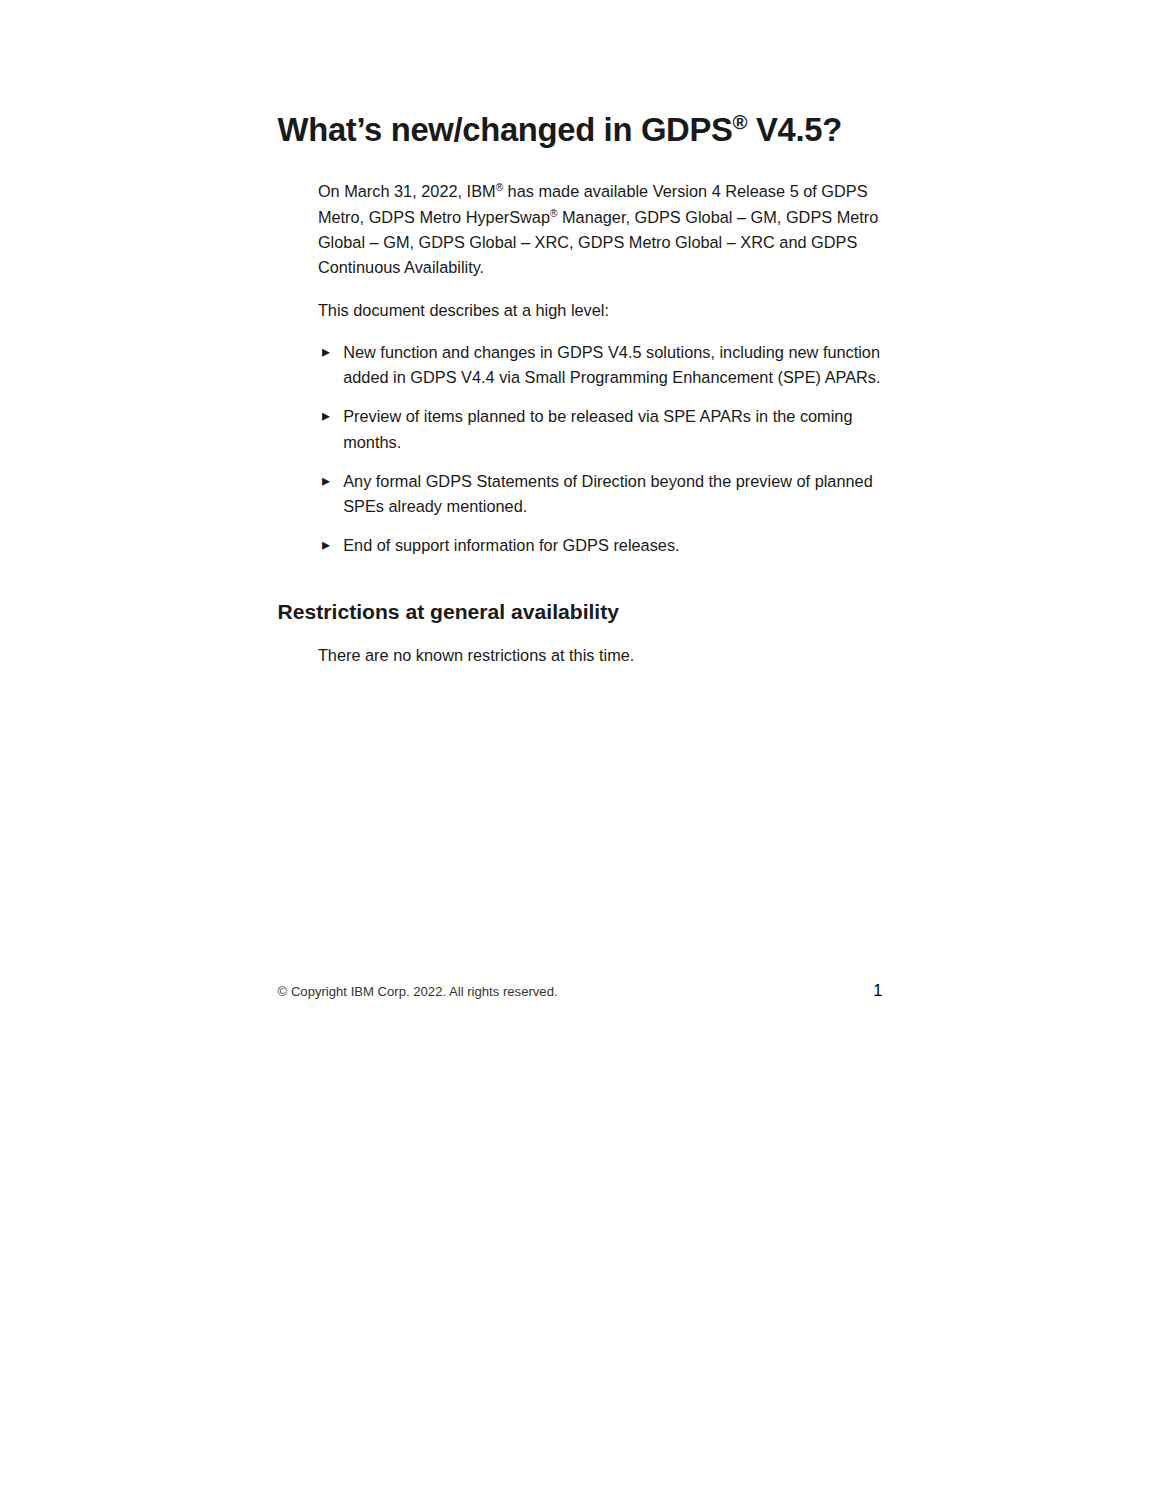What’s new/changed in GDPS® V4.5?
On March 31, 2022, IBM® has made available Version 4 Release 5 of GDPS Metro, GDPS Metro HyperSwap® Manager, GDPS Global – GM, GDPS Metro Global – GM, GDPS Global – XRC, GDPS Metro Global – XRC and GDPS Continuous Availability.
This document describes at a high level:
New function and changes in GDPS V4.5 solutions, including new function added in GDPS V4.4 via Small Programming Enhancement (SPE) APARs.
Preview of items planned to be released via SPE APARs in the coming months.
Any formal GDPS Statements of Direction beyond the preview of planned SPEs already mentioned.
End of support information for GDPS releases.
Restrictions at general availability
There are no known restrictions at this time.
© Copyright IBM Corp. 2022. All rights reserved. 1